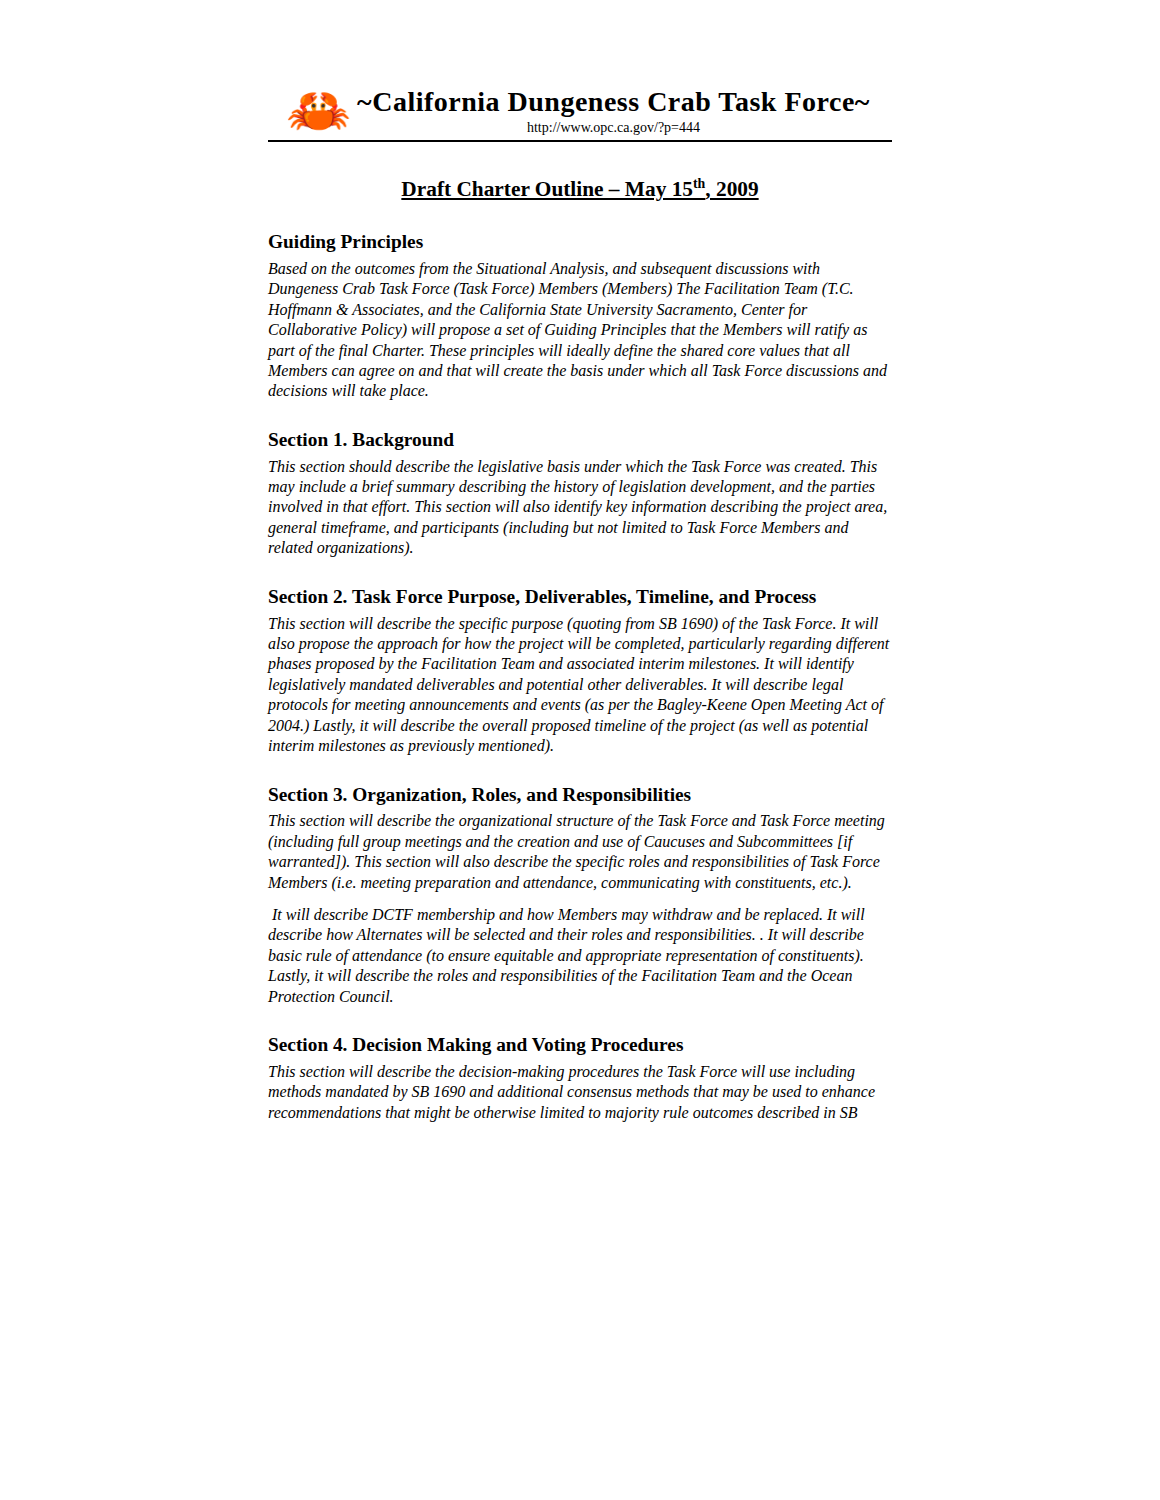🦀
~California Dungeness Crab Task Force~
http://www.opc.ca.gov/?p=444
Draft Charter Outline – May 15th, 2009
Guiding Principles
Based on the outcomes from the Situational Analysis, and subsequent discussions with Dungeness Crab Task Force (Task Force) Members (Members) The Facilitation Team (T.C. Hoffmann & Associates, and the California State University Sacramento, Center for Collaborative Policy) will propose a set of Guiding Principles that the Members will ratify as part of the final Charter. These principles will ideally define the shared core values that all Members can agree on and that will create the basis under which all Task Force discussions and decisions will take place.
Section 1. Background
This section should describe the legislative basis under which the Task Force was created. This may include a brief summary describing the history of legislation development, and the parties involved in that effort. This section will also identify key information describing the project area, general timeframe, and participants (including but not limited to Task Force Members and related organizations).
Section 2. Task Force Purpose, Deliverables, Timeline, and Process
This section will describe the specific purpose (quoting from SB 1690) of the Task Force. It will also propose the approach for how the project will be completed, particularly regarding different phases proposed by the Facilitation Team and associated interim milestones. It will identify legislatively mandated deliverables and potential other deliverables. It will describe legal protocols for meeting announcements and events (as per the Bagley-Keene Open Meeting Act of 2004.) Lastly, it will describe the overall proposed timeline of the project (as well as potential interim milestones as previously mentioned).
Section 3. Organization, Roles, and Responsibilities
This section will describe the organizational structure of the Task Force and Task Force meeting (including full group meetings and the creation and use of Caucuses and Subcommittees [if warranted]). This section will also describe the specific roles and responsibilities of Task Force Members (i.e. meeting preparation and attendance, communicating with constituents, etc.).
It will describe DCTF membership and how Members may withdraw and be replaced. It will describe how Alternates will be selected and their roles and responsibilities. . It will describe basic rule of attendance (to ensure equitable and appropriate representation of constituents). Lastly, it will describe the roles and responsibilities of the Facilitation Team and the Ocean Protection Council.
Section 4. Decision Making and Voting Procedures
This section will describe the decision-making procedures the Task Force will use including methods mandated by SB 1690 and additional consensus methods that may be used to enhance recommendations that might be otherwise limited to majority rule outcomes described in SB